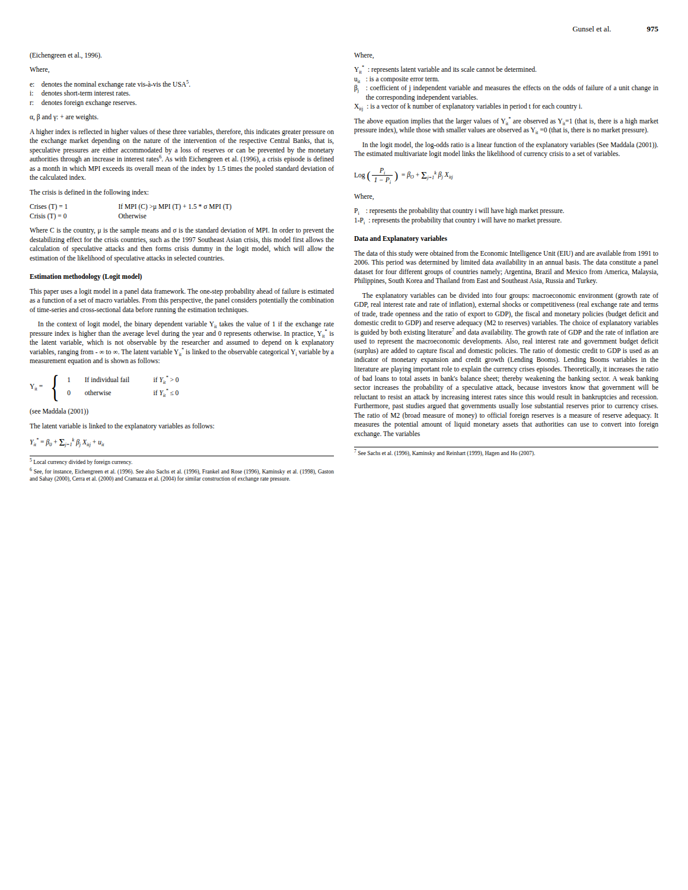Gunsel et al. 975
(Eichengreen et al., 1996).
Where,
e: denotes the nominal exchange rate vis-à-vis the USA5.
i: denotes short-term interest rates.
r: denotes foreign exchange reserves.
α, β and γ: + are weights.
A higher index is reflected in higher values of these three variables, therefore, this indicates greater pressure on the exchange market depending on the nature of the intervention of the respective Central Banks, that is, speculative pressures are either accommodated by a loss of reserves or can be prevented by the monetary authorities through an increase in interest rates6. As with Eichengreen et al. (1996), a crisis episode is defined as a month in which MPI exceeds its overall mean of the index by 1.5 times the pooled standard deviation of the calculated index.
The crisis is defined in the following index:
| Crises (T) = 1 | If MPI (C) >μ MPI (T) + 1.5 * σ MPI (T) |
| Crisis (T) = 0 | Otherwise |
Where C is the country, μ is the sample means and σ is the standard deviation of MPI. In order to prevent the destabilizing effect for the crisis countries, such as the 1997 Southeast Asian crisis, this model first allows the calculation of speculative attacks and then forms crisis dummy in the logit model, which will allow the estimation of the likelihood of speculative attacks in selected countries.
Estimation methodology (Logit model)
This paper uses a logit model in a panel data framework. The one-step probability ahead of failure is estimated as a function of a set of macro variables. From this perspective, the panel considers potentially the combination of time-series and cross-sectional data before running the estimation techniques.
In the context of logit model, the binary dependent variable Yit takes the value of 1 if the exchange rate pressure index is higher than the average level during the year and 0 represents otherwise. In practice, Yit* is the latent variable, which is not observable by the researcher and assumed to depend on k explanatory variables, ranging from - ∞ to ∞. The latent variable Yit* is linked to the observable categorical Yi variable by a measurement equation and is shown as follows:
Yit =
{
1 If individual fail if Yit* > 0
0 otherwise if Yit* ≤ 0
(see Maddala (2001))
The latent variable is linked to the explanatory variables as follows:
Yit* = β0 + Σj=1k βj Xitj + uit
5 Local currency divided by foreign currency.
6 See, for instance, Eichengreen et al. (1996). See also Sachs et al. (1996), Frankel and Rose (1996), Kaminsky et al. (1998), Gaston and Sahay (2000), Cerra et al. (2000) and Cramazza et al. (2004) for similar construction of exchange rate pressure.
Where,
Yit*: represents latent variable and its scale cannot be determined.
uit: is a composite error term.
βj: coefficient of j independent variable and measures the effects on the odds of failure of a unit change in the corresponding independent variables.
Xitj: is a vector of k number of explanatory variables in period t for each country i.
The above equation implies that the larger values of Yit* are observed as Yit=1 (that is, there is a high market pressure index), while those with smaller values are observed as Yit =0 (that is, there is no market pressure).
In the logit model, the log-odds ratio is a linear function of the explanatory variables (See Maddala (2001)). The estimated multivariate logit model links the likelihood of currency crisis to a set of variables.
Log ( Pi 1 − Pi ) = βO + Σj=1k βj Xitj
Where,
Pi: represents the probability that country i will have high market pressure.
1-Pi: represents the probability that country i will have no market pressure.
Data and Explanatory variables
The data of this study were obtained from the Economic Intelligence Unit (EIU) and are available from 1991 to 2006. This period was determined by limited data availability in an annual basis. The data constitute a panel dataset for four different groups of countries namely; Argentina, Brazil and Mexico from America, Malaysia, Philippines, South Korea and Thailand from East and Southeast Asia, Russia and Turkey.
The explanatory variables can be divided into four groups: macroeconomic environment (growth rate of GDP, real interest rate and rate of inflation), external shocks or competitiveness (real exchange rate and terms of trade, trade openness and the ratio of export to GDP), the fiscal and monetary policies (budget deficit and domestic credit to GDP) and reserve adequacy (M2 to reserves) variables. The choice of explanatory variables is guided by both existing literature7 and data availability. The growth rate of GDP and the rate of inflation are used to represent the macroeconomic developments. Also, real interest rate and government budget deficit (surplus) are added to capture fiscal and domestic policies. The ratio of domestic credit to GDP is used as an indicator of monetary expansion and credit growth (Lending Booms). Lending Booms variables in the literature are playing important role to explain the currency crises episodes. Theoretically, it increases the ratio of bad loans to total assets in bank's balance sheet; thereby weakening the banking sector. A weak banking sector increases the probability of a speculative attack, because investors know that government will be reluctant to resist an attack by increasing interest rates since this would result in bankruptcies and recession. Furthermore, past studies argued that governments usually lose substantial reserves prior to currency crises. The ratio of M2 (broad measure of money) to official foreign reserves is a measure of reserve adequacy. It measures the potential amount of liquid monetary assets that authorities can use to convert into foreign exchange. The variables
7 See Sachs et al. (1996), Kaminsky and Reinhart (1999), Hagen and Ho (2007).